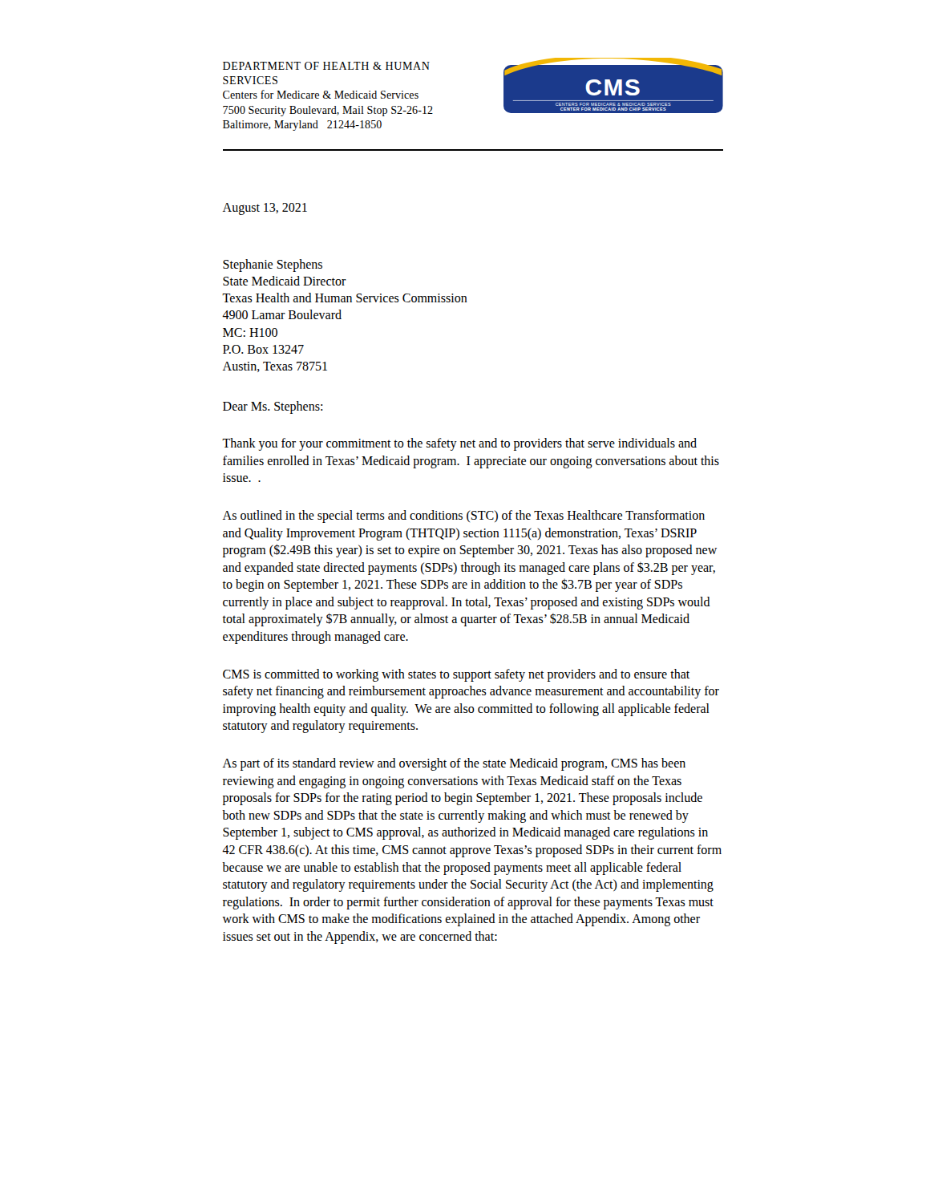DEPARTMENT OF HEALTH & HUMAN SERVICES
Centers for Medicare & Medicaid Services
7500 Security Boulevard, Mail Stop S2-26-12
Baltimore, Maryland 21244-1850
CMS — Centers for Medicare & Medicaid Services, Center for Medicaid and CHIP Services CMS CENTERS FOR MEDICARE & MEDICAID SERVICES CENTER FOR MEDICAID AND CHIP SERVICES
August 13, 2021
Stephanie Stephens
State Medicaid Director
Texas Health and Human Services Commission
4900 Lamar Boulevard
MC: H100
P.O. Box 13247
Austin, Texas 78751
Dear Ms. Stephens:
Thank you for your commitment to the safety net and to providers that serve individuals and families enrolled in Texas’ Medicaid program. I appreciate our ongoing conversations about this issue. .
As outlined in the special terms and conditions (STC) of the Texas Healthcare Transformation and Quality Improvement Program (THTQIP) section 1115(a) demonstration, Texas’ DSRIP program ($2.49B this year) is set to expire on September 30, 2021. Texas has also proposed new and expanded state directed payments (SDPs) through its managed care plans of $3.2B per year, to begin on September 1, 2021. These SDPs are in addition to the $3.7B per year of SDPs currently in place and subject to reapproval. In total, Texas’ proposed and existing SDPs would total approximately $7B annually, or almost a quarter of Texas’ $28.5B in annual Medicaid expenditures through managed care.
CMS is committed to working with states to support safety net providers and to ensure that safety net financing and reimbursement approaches advance measurement and accountability for improving health equity and quality. We are also committed to following all applicable federal statutory and regulatory requirements.
As part of its standard review and oversight of the state Medicaid program, CMS has been reviewing and engaging in ongoing conversations with Texas Medicaid staff on the Texas proposals for SDPs for the rating period to begin September 1, 2021. These proposals include both new SDPs and SDPs that the state is currently making and which must be renewed by September 1, subject to CMS approval, as authorized in Medicaid managed care regulations in 42 CFR 438.6(c). At this time, CMS cannot approve Texas’s proposed SDPs in their current form because we are unable to establish that the proposed payments meet all applicable federal statutory and regulatory requirements under the Social Security Act (the Act) and implementing regulations. In order to permit further consideration of approval for these payments Texas must work with CMS to make the modifications explained in the attached Appendix. Among other issues set out in the Appendix, we are concerned that: